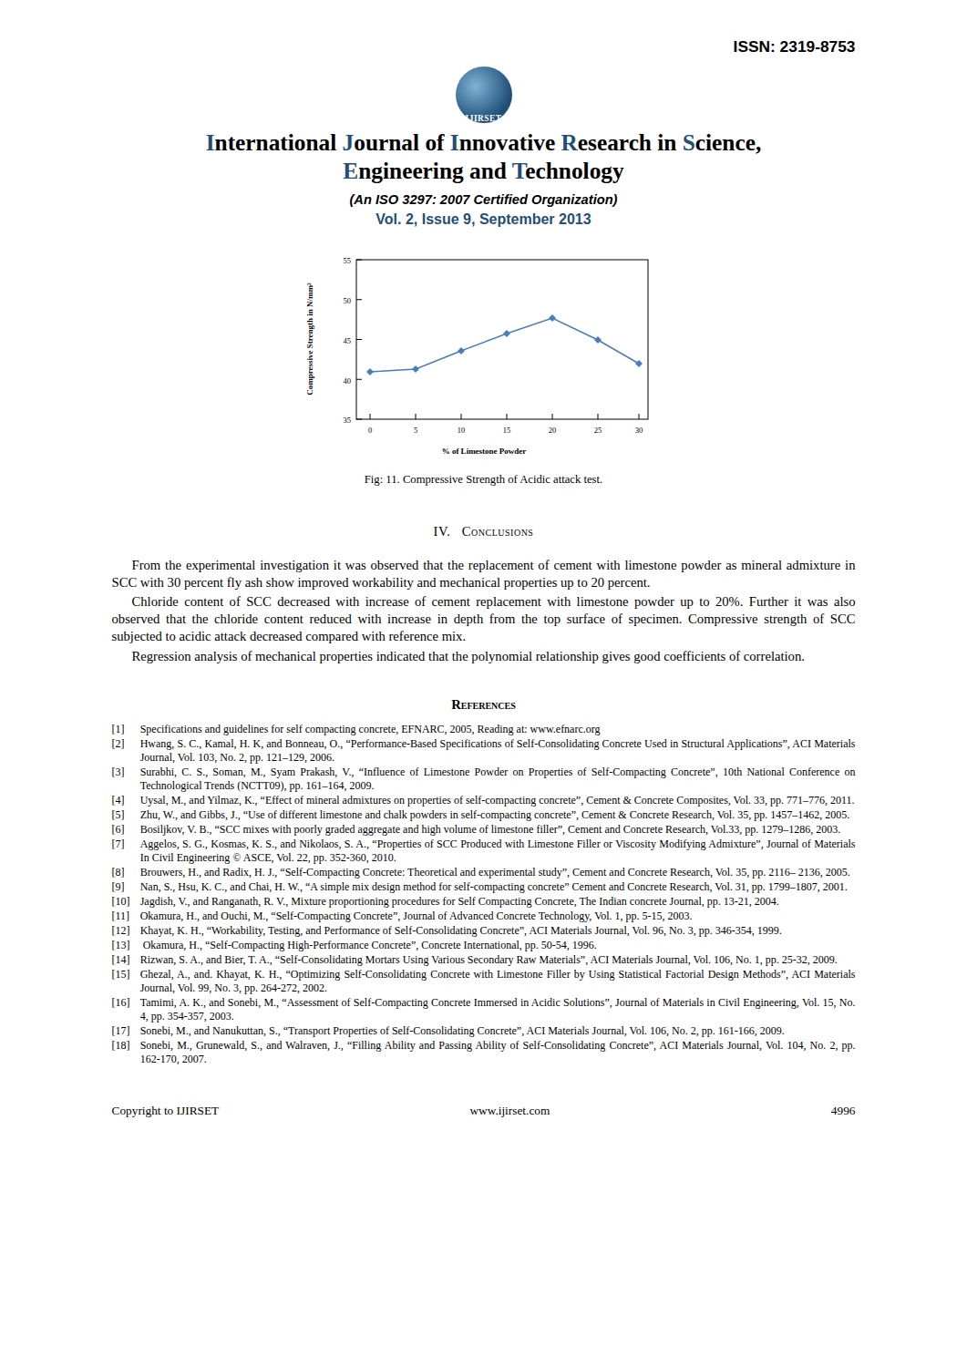ISSN: 2319-8753
International Journal of Innovative Research in Science,
Engineering and Technology
(An ISO 3297: 2007 Certified Organization)
Vol. 2, Issue 9, September 2013
55 50 45 40 35 0 5 10 15 20 25 30 % of Limestone Powder Compressive Strength in N/mm²
Fig: 11. Compressive Strength of Acidic attack test.
IV. Conclusions
From the experimental investigation it was observed that the replacement of cement with limestone powder as mineral admixture in SCC with 30 percent fly ash show improved workability and mechanical properties up to 20 percent.
Chloride content of SCC decreased with increase of cement replacement with limestone powder up to 20%. Further it was also observed that the chloride content reduced with increase in depth from the top surface of specimen. Compressive strength of SCC subjected to acidic attack decreased compared with reference mix.
Regression analysis of mechanical properties indicated that the polynomial relationship gives good coefficients of correlation.
References
Specifications and guidelines for self compacting concrete, EFNARC, 2005, Reading at: www.efnarc.org
Hwang, S. C., Kamal, H. K, and Bonneau, O., “Performance-Based Specifications of Self-Consolidating Concrete Used in Structural Applications”, ACI Materials Journal, Vol. 103, No. 2, pp. 121–129, 2006.
Surabhi, C. S., Soman, M., Syam Prakash, V., “Influence of Limestone Powder on Properties of Self-Compacting Concrete”, 10th National Conference on Technological Trends (NCTT09), pp. 161–164, 2009.
Uysal, M., and Yilmaz, K., “Effect of mineral admixtures on properties of self-compacting concrete”, Cement & Concrete Composites, Vol. 33, pp. 771–776, 2011.
Zhu, W., and Gibbs, J., “Use of different limestone and chalk powders in self-compacting concrete”, Cement & Concrete Research, Vol. 35, pp. 1457–1462, 2005.
Bosiljkov, V. B., “SCC mixes with poorly graded aggregate and high volume of limestone filler”, Cement and Concrete Research, Vol.33, pp. 1279–1286, 2003.
Aggelos, S. G., Kosmas, K. S., and Nikolaos, S. A., “Properties of SCC Produced with Limestone Filler or Viscosity Modifying Admixture”, Journal of Materials In Civil Engineering © ASCE, Vol. 22, pp. 352-360, 2010.
Brouwers, H., and Radix, H. J., “Self-Compacting Concrete: Theoretical and experimental study”, Cement and Concrete Research, Vol. 35, pp. 2116– 2136, 2005.
Nan, S., Hsu, K. C., and Chai, H. W., “A simple mix design method for self-compacting concrete” Cement and Concrete Research, Vol. 31, pp. 1799–1807, 2001.
Jagdish, V., and Ranganath, R. V., Mixture proportioning procedures for Self Compacting Concrete, The Indian concrete Journal, pp. 13-21, 2004.
Okamura, H., and Ouchi, M., “Self-Compacting Concrete”, Journal of Advanced Concrete Technology, Vol. 1, pp. 5-15, 2003.
Khayat, K. H., “Workability, Testing, and Performance of Self-Consolidating Concrete”, ACI Materials Journal, Vol. 96, No. 3, pp. 346-354, 1999.
Okamura, H., “Self-Compacting High-Performance Concrete”, Concrete International, pp. 50-54, 1996.
Rizwan, S. A., and Bier, T. A., “Self-Consolidating Mortars Using Various Secondary Raw Materials”, ACI Materials Journal, Vol. 106, No. 1, pp. 25-32, 2009.
Ghezal, A., and. Khayat, K. H., “Optimizing Self-Consolidating Concrete with Limestone Filler by Using Statistical Factorial Design Methods”, ACI Materials Journal, Vol. 99, No. 3, pp. 264-272, 2002.
Tamimi, A. K., and Sonebi, M., “Assessment of Self-Compacting Concrete Immersed in Acidic Solutions”, Journal of Materials in Civil Engineering, Vol. 15, No. 4, pp. 354-357, 2003.
Sonebi, M., and Nanukuttan, S., “Transport Properties of Self-Consolidating Concrete”, ACI Materials Journal, Vol. 106, No. 2, pp. 161-166, 2009.
Sonebi, M., Grunewald, S., and Walraven, J., “Filling Ability and Passing Ability of Self-Consolidating Concrete”, ACI Materials Journal, Vol. 104, No. 2, pp. 162-170, 2007.
Copyright to IJIRSET
www.ijirset.com
4996